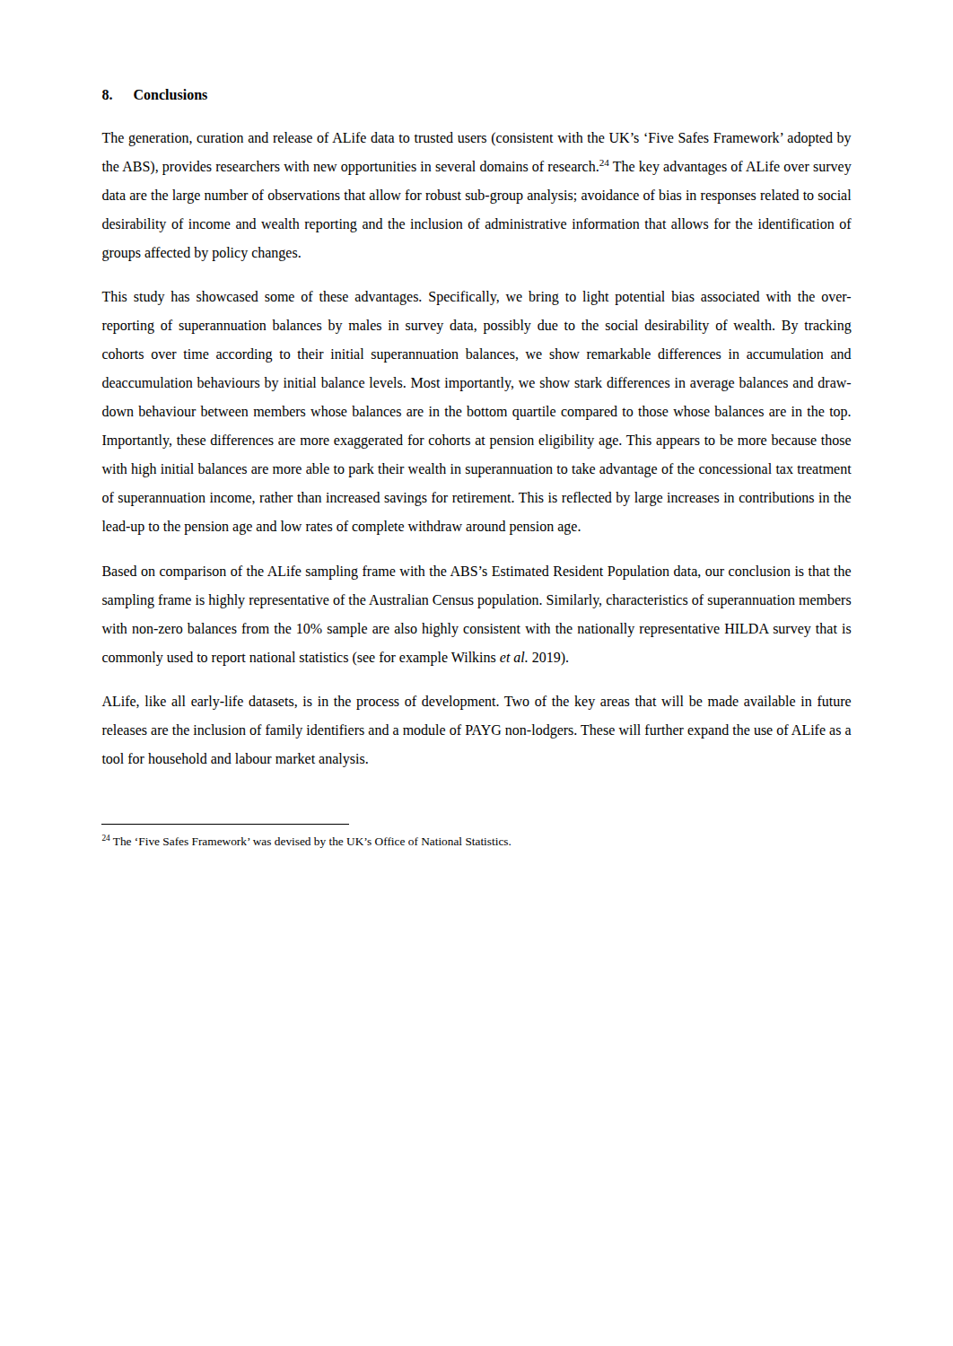8. Conclusions
The generation, curation and release of ALife data to trusted users (consistent with the UK’s ‘Five Safes Framework’ adopted by the ABS), provides researchers with new opportunities in several domains of research.24 The key advantages of ALife over survey data are the large number of observations that allow for robust sub-group analysis; avoidance of bias in responses related to social desirability of income and wealth reporting and the inclusion of administrative information that allows for the identification of groups affected by policy changes.
This study has showcased some of these advantages. Specifically, we bring to light potential bias associated with the over-reporting of superannuation balances by males in survey data, possibly due to the social desirability of wealth. By tracking cohorts over time according to their initial superannuation balances, we show remarkable differences in accumulation and deaccumulation behaviours by initial balance levels. Most importantly, we show stark differences in average balances and draw-down behaviour between members whose balances are in the bottom quartile compared to those whose balances are in the top. Importantly, these differences are more exaggerated for cohorts at pension eligibility age. This appears to be more because those with high initial balances are more able to park their wealth in superannuation to take advantage of the concessional tax treatment of superannuation income, rather than increased savings for retirement. This is reflected by large increases in contributions in the lead-up to the pension age and low rates of complete withdraw around pension age.
Based on comparison of the ALife sampling frame with the ABS’s Estimated Resident Population data, our conclusion is that the sampling frame is highly representative of the Australian Census population. Similarly, characteristics of superannuation members with non-zero balances from the 10% sample are also highly consistent with the nationally representative HILDA survey that is commonly used to report national statistics (see for example Wilkins et al. 2019).
ALife, like all early-life datasets, is in the process of development. Two of the key areas that will be made available in future releases are the inclusion of family identifiers and a module of PAYG non-lodgers. These will further expand the use of ALife as a tool for household and labour market analysis.
24 The ‘Five Safes Framework’ was devised by the UK’s Office of National Statistics.